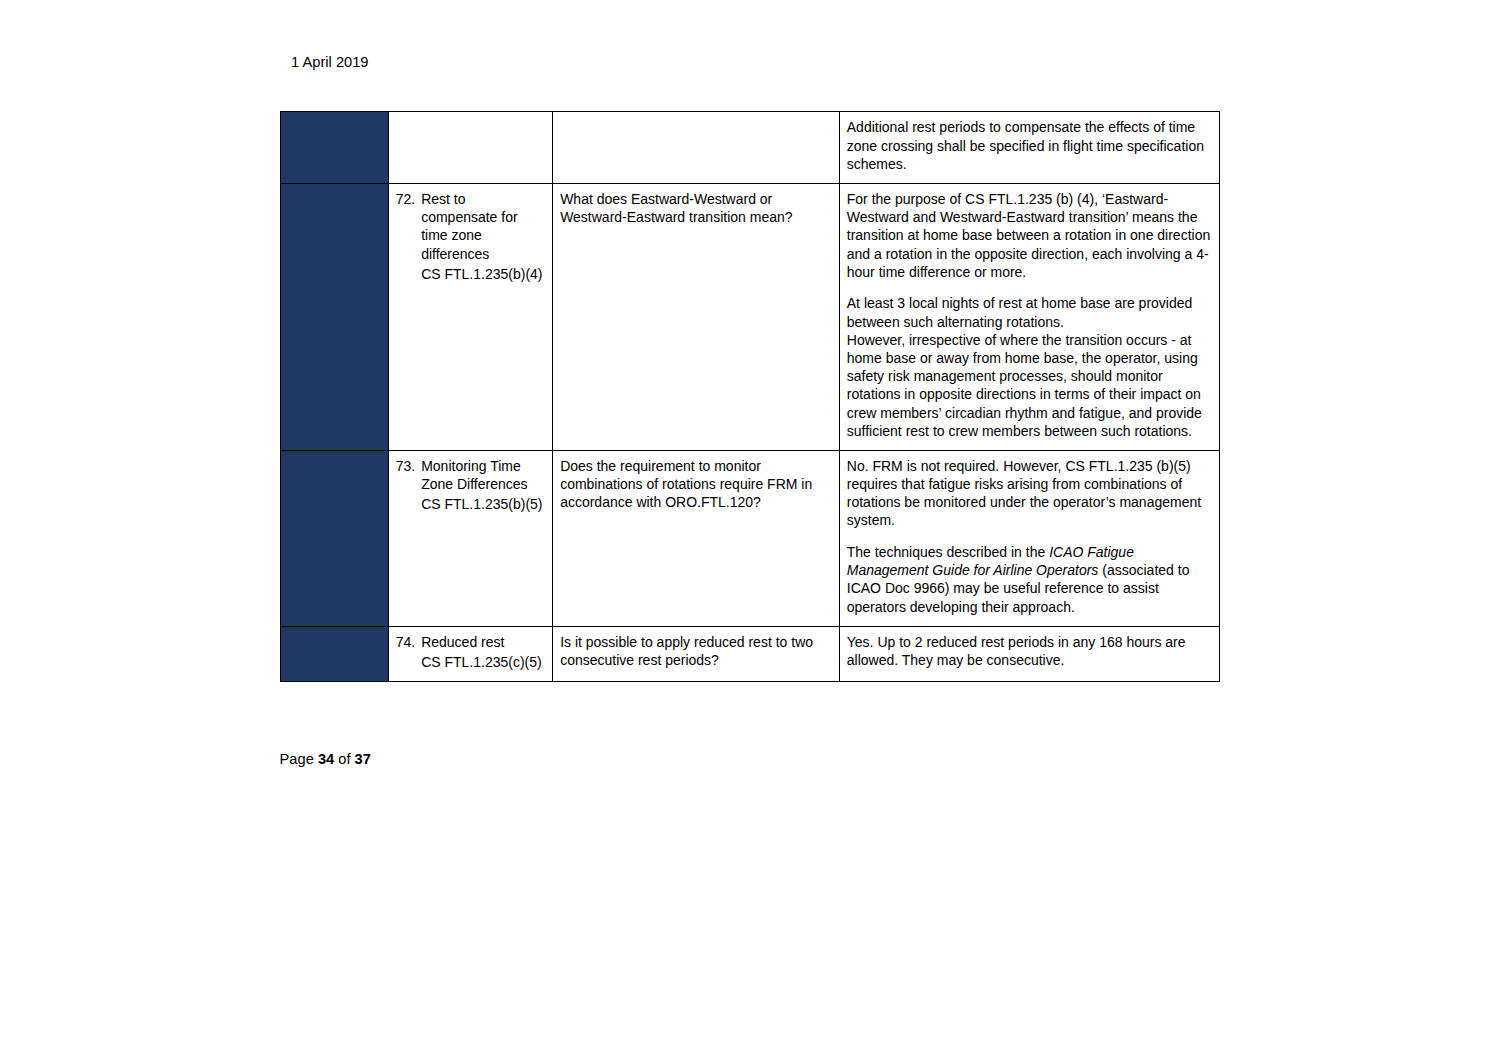1 April 2019
| | | | Additional rest periods to compensate the effects of time zone crossing shall be specified in flight time specification schemes. |
| | 72. Rest to compensate for time zone differences CS FTL.1.235(b)(4) | What does Eastward-Westward or Westward-Eastward transition mean? | For the purpose of CS FTL.1.235 (b) (4), ‘Eastward-Westward and Westward-Eastward transition’ means the transition at home base between a rotation in one direction and a rotation in the opposite direction, each involving a 4-hour time difference or more. At least 3 local nights of rest at home base are provided between such alternating rotations. However, irrespective of where the transition occurs - at home base or away from home base, the operator, using safety risk management processes, should monitor rotations in opposite directions in terms of their impact on crew members’ circadian rhythm and fatigue, and provide sufficient rest to crew members between such rotations. |
| | 73. Monitoring Time Zone Differences CS FTL.1.235(b)(5) | Does the requirement to monitor combinations of rotations require FRM in accordance with ORO.FTL.120? | No. FRM is not required. However, CS FTL.1.235 (b)(5) requires that fatigue risks arising from combinations of rotations be monitored under the operator’s management system. The techniques described in the ICAO Fatigue Management Guide for Airline Operators (associated to ICAO Doc 9966) may be useful reference to assist operators developing their approach. |
| | 74. Reduced rest CS FTL.1.235(c)(5) | Is it possible to apply reduced rest to two consecutive rest periods? | Yes. Up to 2 reduced rest periods in any 168 hours are allowed. They may be consecutive. |
Page 34 of 37